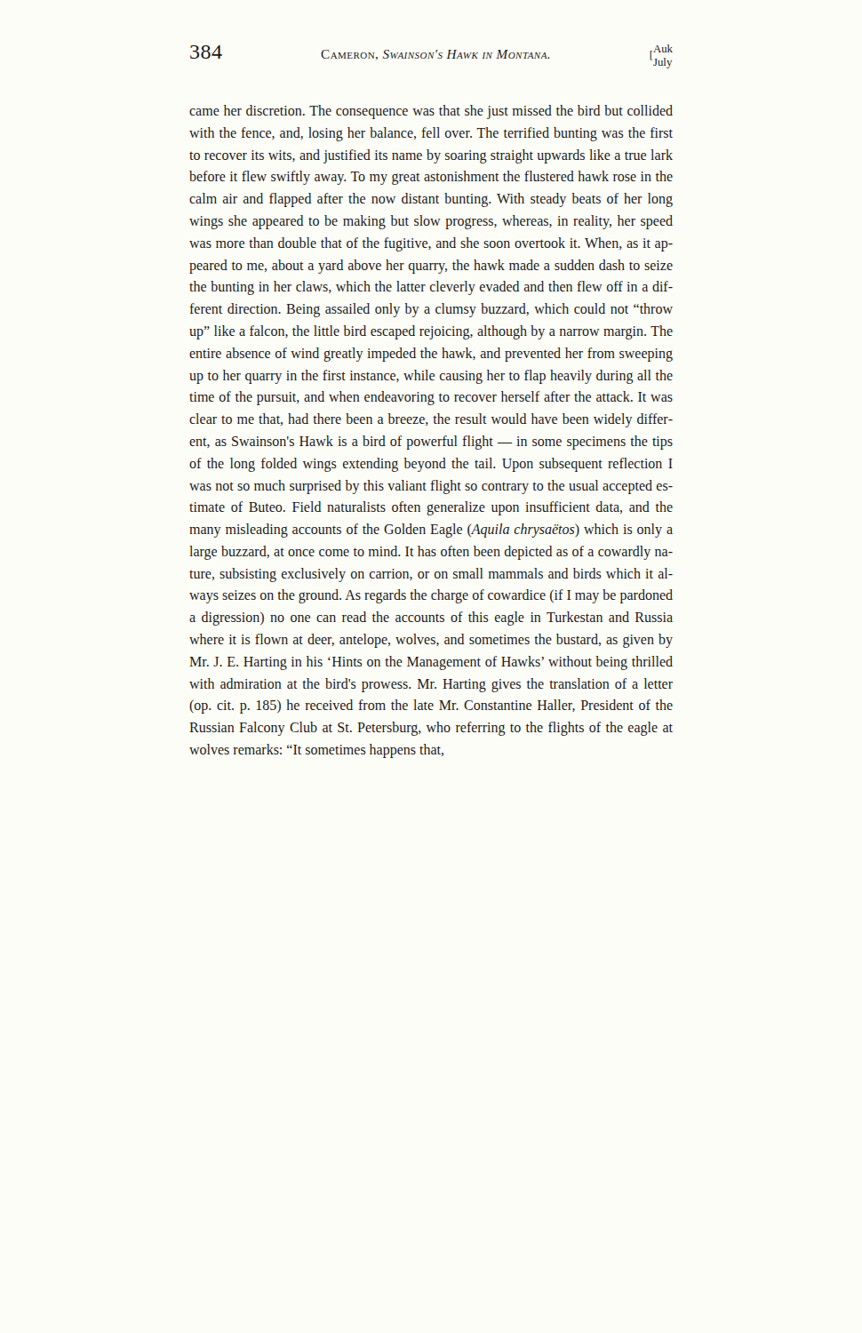384
Cameron, Swainson's Hawk in Montana.
Auk July
came her discretion. The consequence was that she just missed the bird but collided with the fence, and, losing her balance, fell over. The terrified bunting was the first to recover its wits, and justified its name by soaring straight upwards like a true lark before it flew swiftly away. To my great astonishment the flustered hawk rose in the calm air and flapped after the now distant bunting. With steady beats of her long wings she appeared to be making but slow progress, whereas, in reality, her speed was more than double that of the fugitive, and she soon overtook it. When, as it appeared to me, about a yard above her quarry, the hawk made a sudden dash to seize the bunting in her claws, which the latter cleverly evaded and then flew off in a different direction. Being assailed only by a clumsy buzzard, which could not “throw up” like a falcon, the little bird escaped rejoicing, although by a narrow margin. The entire absence of wind greatly impeded the hawk, and prevented her from sweeping up to her quarry in the first instance, while causing her to flap heavily during all the time of the pursuit, and when endeavoring to recover herself after the attack. It was clear to me that, had there been a breeze, the result would have been widely different, as Swainson's Hawk is a bird of powerful flight — in some specimens the tips of the long folded wings extending beyond the tail. Upon subsequent reflection I was not so much surprised by this valiant flight so contrary to the usual accepted estimate of Buteo. Field naturalists often generalize upon insufficient data, and the many misleading accounts of the Golden Eagle (Aquila chrysaëtos) which is only a large buzzard, at once come to mind. It has often been depicted as of a cowardly nature, subsisting exclusively on carrion, or on small mammals and birds which it always seizes on the ground. As regards the charge of cowardice (if I may be pardoned a digression) no one can read the accounts of this eagle in Turkestan and Russia where it is flown at deer, antelope, wolves, and sometimes the bustard, as given by Mr. J. E. Harting in his ‘Hints on the Management of Hawks’ without being thrilled with admiration at the bird's prowess. Mr. Harting gives the translation of a letter (op. cit. p. 185) he received from the late Mr. Constantine Haller, President of the Russian Falcony Club at St. Petersburg, who referring to the flights of the eagle at wolves remarks: “It sometimes happens that,